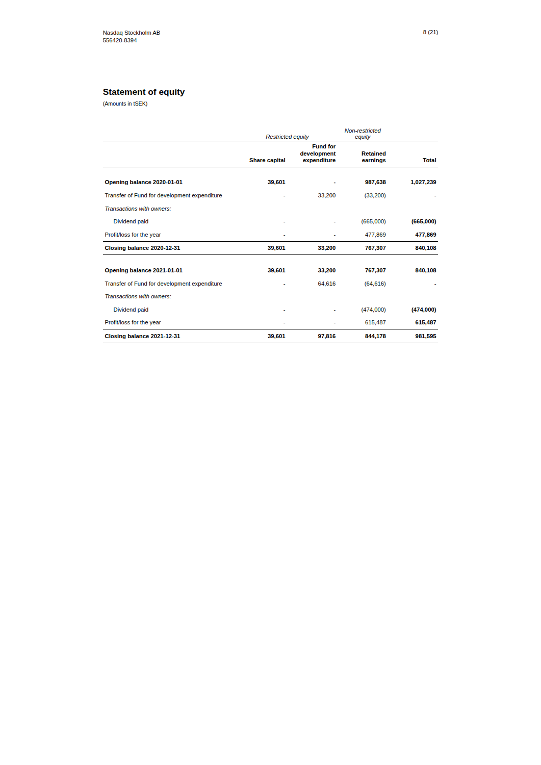Nasdaq Stockholm AB
556420-8394
8 (21)
Statement of equity
(Amounts in tSEK)
| | Restricted equity | Non-restricted equity | |
| --- | --- | --- | --- |
| | Share capital | Fund for development expenditure | Retained earnings | Total |
| Opening balance 2020-01-01 | 39,601 | - | 987,638 | 1,027,239 |
| Transfer of Fund for development expenditure | - | 33,200 | (33,200) | - |
| Transactions with owners: | | | | |
| Dividend paid | - | - | (665,000) | (665,000) |
| Profit/loss for the year | - | - | 477,869 | 477,869 |
| Closing balance 2020-12-31 | 39,601 | 33,200 | 767,307 | 840,108 |
| Opening balance 2021-01-01 | 39,601 | 33,200 | 767,307 | 840,108 |
| Transfer of Fund for development expenditure | - | 64,616 | (64,616) | - |
| Transactions with owners: | | | | |
| Dividend paid | - | - | (474,000) | (474,000) |
| Profit/loss for the year | - | - | 615,487 | 615,487 |
| Closing balance 2021-12-31 | 39,601 | 97,816 | 844,178 | 981,595 |